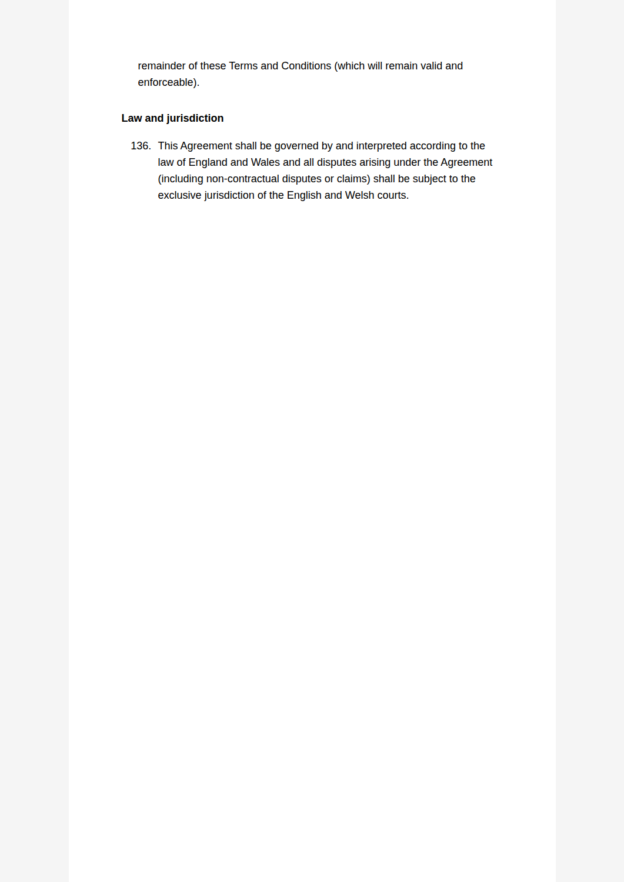remainder of these Terms and Conditions (which will remain valid and enforceable).
Law and jurisdiction
This Agreement shall be governed by and interpreted according to the law of England and Wales and all disputes arising under the Agreement (including non-contractual disputes or claims) shall be subject to the exclusive jurisdiction of the English and Welsh courts.